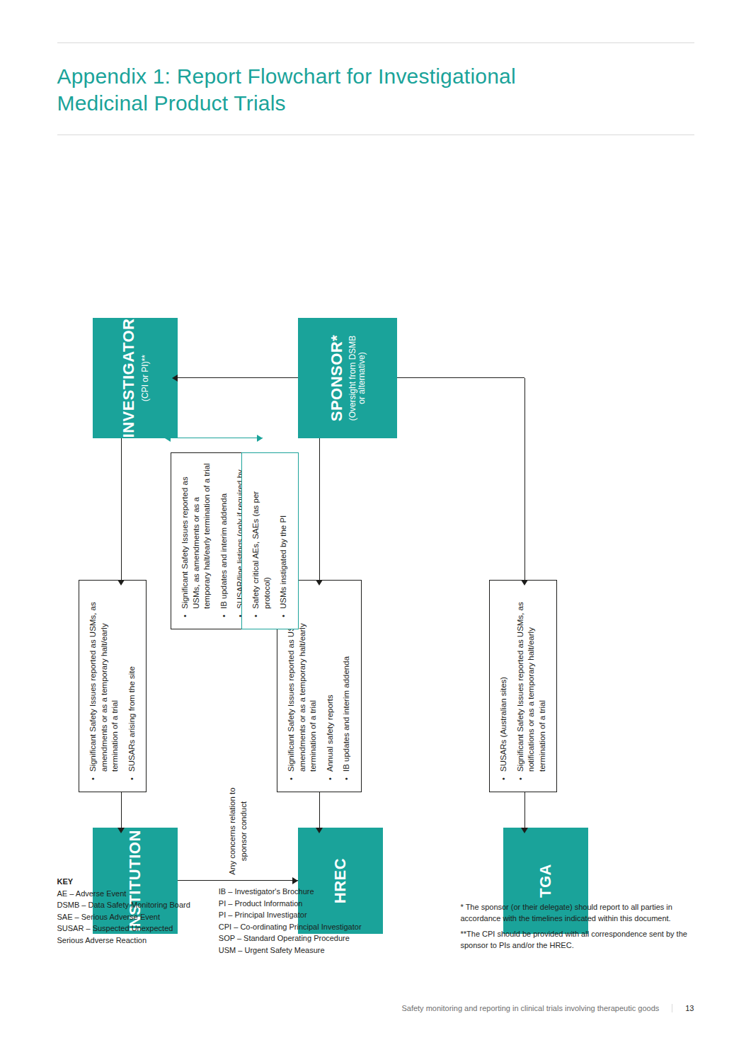Appendix 1: Report Flowchart for Investigational
Medicinal Product Trials
INSTITUTION
Significant Safety Issues reported as USMs, as amendments or as a temporary halt/early termination of a trial
SUSARs arising from the site
INVESTIGATOR (CPI or PI)**
Any concerns relation to
sponsor conduct
HREC
Significant Safety Issues reported as USMs, as amendments or as a temporary halt/early termination of a trial
Annual safety reports
IB updates and interim addenda
SPONSOR* (Oversight from DSMB
or alternative)
Significant Safety Issues reported as USMs, as amendments or as a temporary halt/early termination of a trial
IB updates and interim addenda
SUSAR/line listings (only if required by sponsor's global SOPs)
Safety critical AEs, SAEs (as per protocol)
USMs instigated by the PI
TGA
SUSARs (Australian sites)
Significant Safety Issues reported as USMs, as notifications or as a temporary halt/early termination of a trial
KEY
AE – Adverse Event
DSMB – Data Safety Monitoring Board
SAE – Serious Adverse Event
SUSAR – Suspected Unexpected
Serious Adverse Reaction
IB – Investigator's Brochure
PI – Product Information
PI – Principal Investigator
CPI – Co-ordinating Principal Investigator
SOP – Standard Operating Procedure
USM – Urgent Safety Measure
* The sponsor (or their delegate) should report to all parties in accordance with the timelines indicated within this document.
**The CPI should be provided with all correspondence sent by the sponsor to PIs and/or the HREC.
Safety monitoring and reporting in clinical trials involving therapeutic goods 13